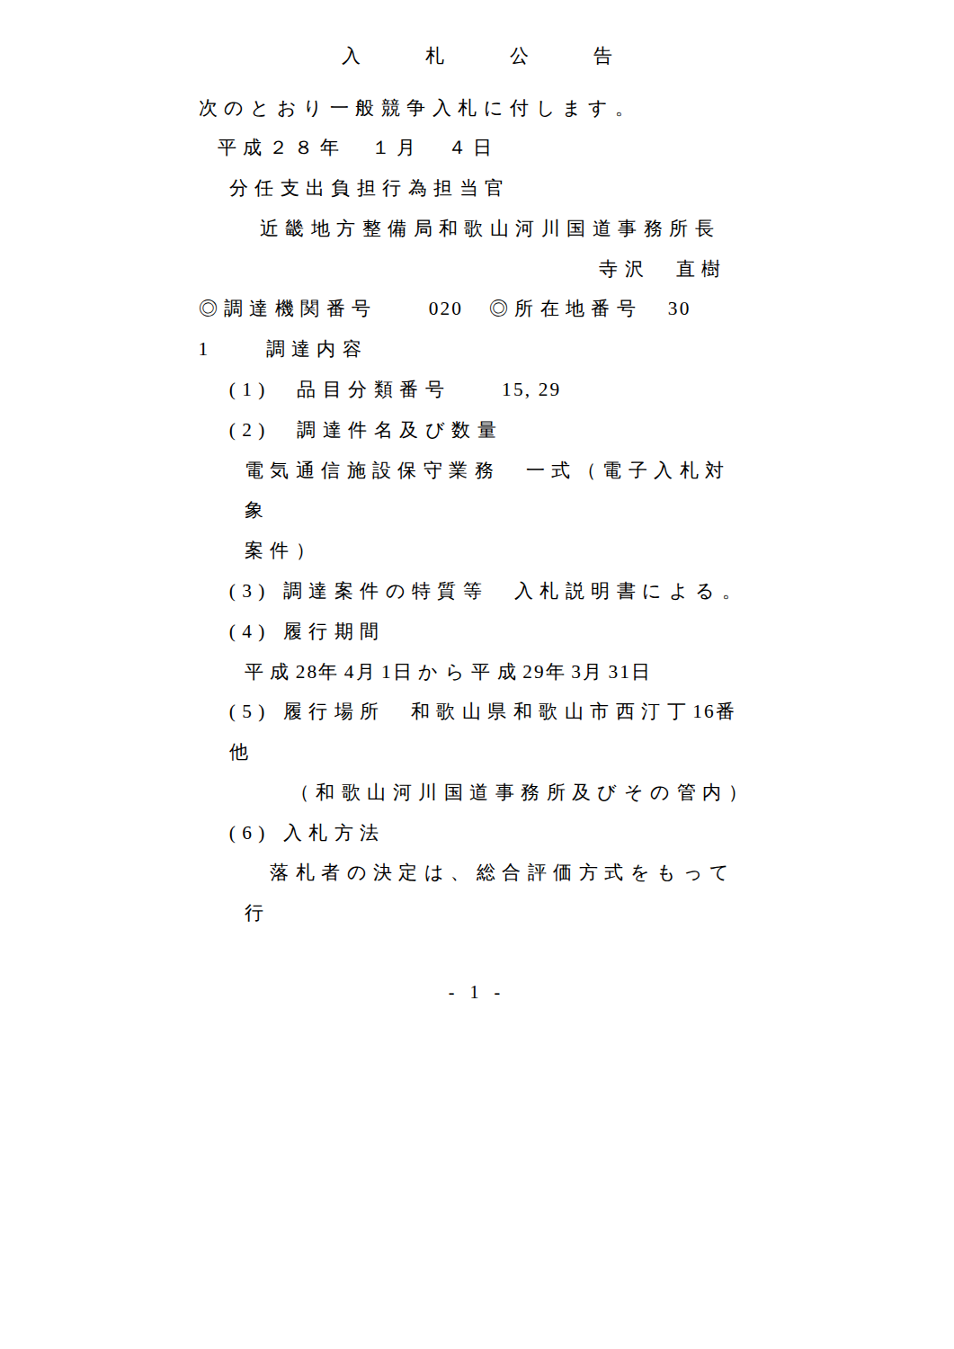入　札　公　告
次のとおり一般競争入札に付します。
平成２８年　１月　４日
分任支出負担行為担当官
近畿地方整備局和歌山河川国道事務所長
寺沢　直樹
◎調達機関番号　　020　◎所在地番号　30
1　　調達内容
(1)　品目分類番号　　15, 29
(2)　調達件名及び数量
電気通信施設保守業務　一式（電子入札対象
案件）
(3) 調達案件の特質等　入札説明書による。
(4) 履行期間
平成28年4月1日から平成29年3月31日
(5) 履行場所　和歌山県和歌山市西汀丁16番他
（和歌山河川国道事務所及びその管内）
(6) 入札方法
　落札者の決定は、総合評価方式をもって行
- 1 -